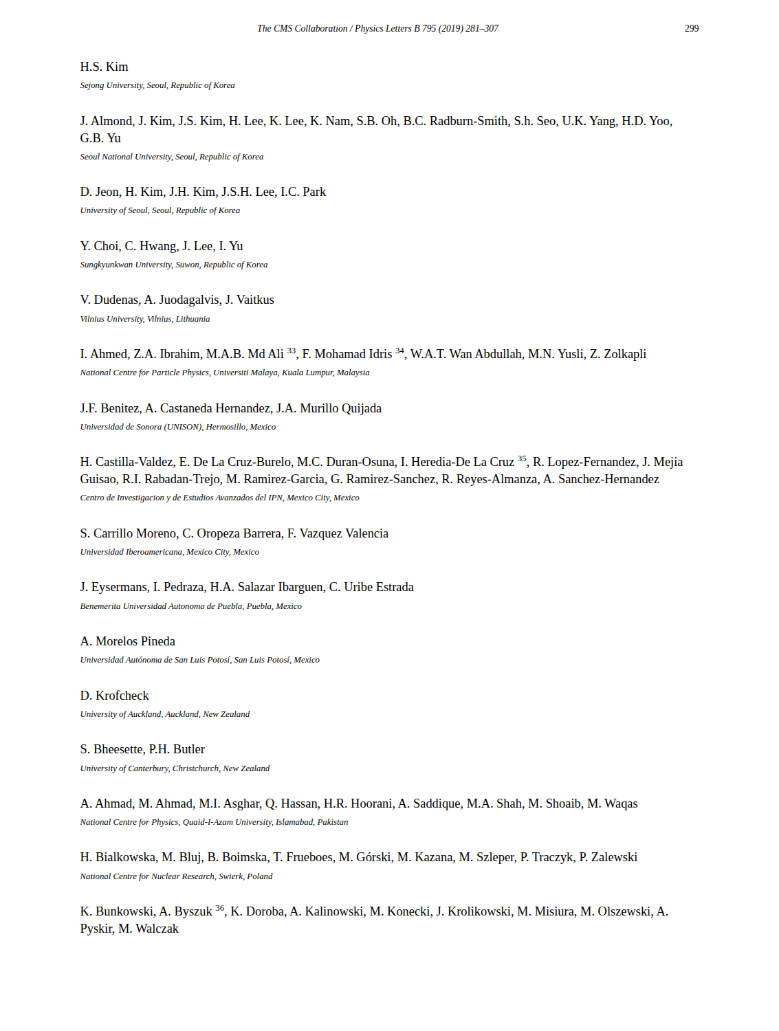The CMS Collaboration / Physics Letters B 795 (2019) 281–307 299
H.S. Kim
Sejong University, Seoul, Republic of Korea
J. Almond, J. Kim, J.S. Kim, H. Lee, K. Lee, K. Nam, S.B. Oh, B.C. Radburn-Smith, S.h. Seo, U.K. Yang, H.D. Yoo, G.B. Yu
Seoul National University, Seoul, Republic of Korea
D. Jeon, H. Kim, J.H. Kim, J.S.H. Lee, I.C. Park
University of Seoul, Seoul, Republic of Korea
Y. Choi, C. Hwang, J. Lee, I. Yu
Sungkyunkwan University, Suwon, Republic of Korea
V. Dudenas, A. Juodagalvis, J. Vaitkus
Vilnius University, Vilnius, Lithuania
I. Ahmed, Z.A. Ibrahim, M.A.B. Md Ali 33, F. Mohamad Idris 34, W.A.T. Wan Abdullah, M.N. Yusli, Z. Zolkapli
National Centre for Particle Physics, Universiti Malaya, Kuala Lumpur, Malaysia
J.F. Benitez, A. Castaneda Hernandez, J.A. Murillo Quijada
Universidad de Sonora (UNISON), Hermosillo, Mexico
H. Castilla-Valdez, E. De La Cruz-Burelo, M.C. Duran-Osuna, I. Heredia-De La Cruz 35, R. Lopez-Fernandez, J. Mejia Guisao, R.I. Rabadan-Trejo, M. Ramirez-Garcia, G. Ramirez-Sanchez, R. Reyes-Almanza, A. Sanchez-Hernandez
Centro de Investigacion y de Estudios Avanzados del IPN, Mexico City, Mexico
S. Carrillo Moreno, C. Oropeza Barrera, F. Vazquez Valencia
Universidad Iberoamericana, Mexico City, Mexico
J. Eysermans, I. Pedraza, H.A. Salazar Ibarguen, C. Uribe Estrada
Benemerita Universidad Autonoma de Puebla, Puebla, Mexico
A. Morelos Pineda
Universidad Autónoma de San Luis Potosí, San Luis Potosí, Mexico
D. Krofcheck
University of Auckland, Auckland, New Zealand
S. Bheesette, P.H. Butler
University of Canterbury, Christchurch, New Zealand
A. Ahmad, M. Ahmad, M.I. Asghar, Q. Hassan, H.R. Hoorani, A. Saddique, M.A. Shah, M. Shoaib, M. Waqas
National Centre for Physics, Quaid-I-Azam University, Islamabad, Pakistan
H. Bialkowska, M. Bluj, B. Boimska, T. Frueboes, M. Górski, M. Kazana, M. Szleper, P. Traczyk, P. Zalewski
National Centre for Nuclear Research, Swierk, Poland
K. Bunkowski, A. Byszuk 36, K. Doroba, A. Kalinowski, M. Konecki, J. Krolikowski, M. Misiura, M. Olszewski, A. Pyskir, M. Walczak